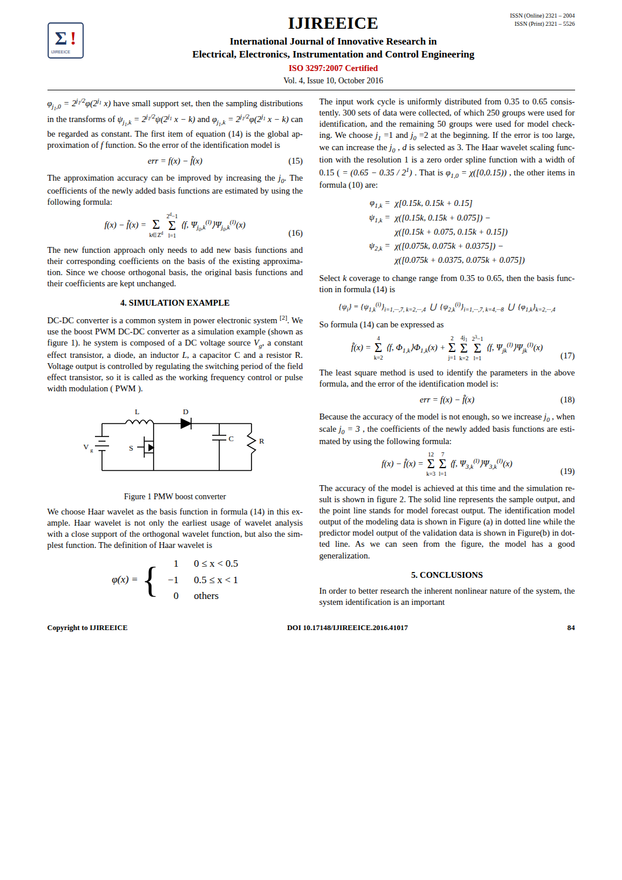ISSN (Online) 2321 – 2004
ISSN (Print) 2321 – 5526
Σ ! IJIREEICE
IJIREEICE
International Journal of Innovative Research in
Electrical, Electronics, Instrumentation and Control Engineering
ISO 3297:2007 Certified
Vol. 4, Issue 10, October 2016
φj1,0 = 2j1/2φ(2j1 x) have small support set, then the sampling distributions in the transforms of ψj1,k = 2j1/2ψ(2j1 x − k) and φj1,k = 2j1/2φ(2j1 x − k) can be regarded as constant. The first item of equation (14) is the global approximation of f function. So the error of the identification model is
err = f(x) − f̂(x) (15)
The approximation accuracy can be improved by increasing the j0. The coefficients of the newly added basis functions are estimated by using the following formula:
f(x) − f̂(x) = Σk∈Zd 2d−1 Σl=1 ⟨f, Ψj0,k(l)⟩Ψj0,k(l)(x) (16)
The new function approach only needs to add new basis functions and their corresponding coefficients on the basis of the existing approximation. Since we choose orthogonal basis, the original basis functions and their coefficients are kept unchanged.
4. SIMULATION EXAMPLE
DC-DC converter is a common system in power electronic system [2]. We use the boost PWM DC-DC converter as a simulation example (shown as figure 1). he system is composed of a DC voltage source Vg, a constant effect transistor, a diode, an inductor L, a capacitor C and a resistor R. Voltage output is controlled by regulating the switching period of the field effect transistor, so it is called as the working frequency control or pulse width modulation ( PWM ).
L D V g S C R
Figure 1 PMW boost converter
We choose Haar wavelet as the basis function in formula (14) in this example. Haar wavelet is not only the earliest usage of wavelet analysis with a close support of the orthogonal wavelet function, but also the simplest function. The definition of Haar wavelet is
φ(x) = {
10 ≤ x < 0.5
−10.5 ≤ x < 1
0 others
The input work cycle is uniformly distributed from 0.35 to 0.65 consistently. 300 sets of data were collected, of which 250 groups were used for identification, and the remaining 50 groups were used for model checking. We choose j1 =1 and j0 =2 at the beginning. If the error is too large, we can increase the j0 , d is selected as 3. The Haar wavelet scaling function with the resolution 1 is a zero order spline function with a width of 0.15 ( = (0.65 − 0.35 / 21) . That is φ1,0 = χ([0,0.15)) , the other items in formula (10) are:
| φ 1,k = | χ[0.15k, 0.15k + 0.15] |
| ψ 1,k = | χ([0.15k, 0.15k + 0.075]) − |
| | χ([0.15k + 0.075, 0.15k + 0.15]) |
| ψ 2,k = | χ([0.075k, 0.075k + 0.0375]) − |
| | χ([0.075k + 0.0375, 0.075k + 0.075]) |
Select k coverage to change range from 0.35 to 0.65, then the basis function in formula (14) is
{ψi} = {ψ1,k(i)}i=1,···,7, k=2,···,4 ⋃ {ψ2,k(i)}i=1,···,7, k=4,···8 ⋃ {φ1,k}k=2,···,4
So formula (14) can be expressed as
f̂(x) = 4 Σk=2 ⟨f, Φ1,k⟩Φ1,k(x) + 2 Σj=1 4j1 Σk=2 23−1 Σl=1 ⟨f, Ψjk(l)⟩Ψjk(l)(x) (17)
The least square method is used to identify the parameters in the above formula, and the error of the identification model is:
err = f(x) − f̂(x) (18)
Because the accuracy of the model is not enough, so we increase j0 , when scale j0 = 3 , the coefficients of the newly added basis functions are estimated by using the following formula:
f(x) − f̂(x) = 12 Σk=3 7 Σl=1 ⟨f, Ψ3,k(l)⟩Ψ3,k(l)(x) (19)
The accuracy of the model is achieved at this time and the simulation result is shown in figure 2. The solid line represents the sample output, and the point line stands for model forecast output. The identification model output of the modeling data is shown in Figure (a) in dotted line while the predictor model output of the validation data is shown in Figure(b) in dotted line. As we can seen from the figure, the model has a good generalization.
5. CONCLUSIONS
In order to better research the inherent nonlinear nature of the system, the system identification is an important
Copyright to IJIREEICE
DOI 10.17148/IJIREEICE.2016.41017
84